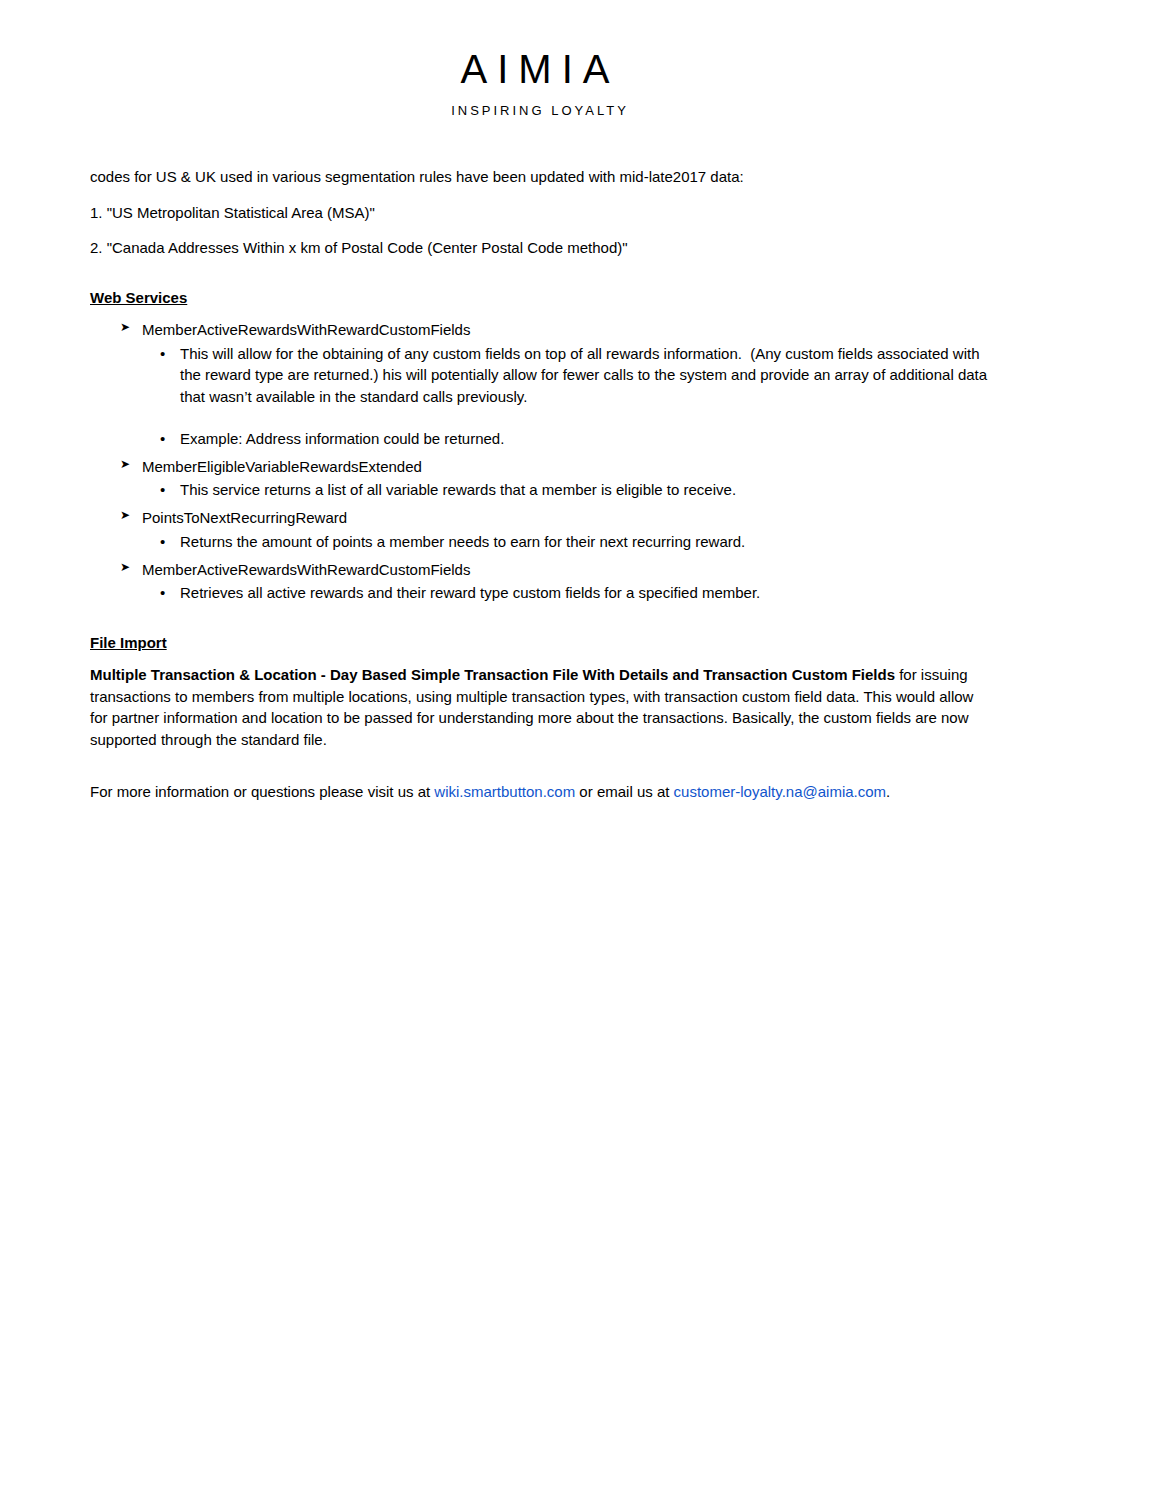AIMIA
INSPIRING LOYALTY
codes for US & UK used in various segmentation rules have been updated with mid-late2017 data:
1. "US Metropolitan Statistical Area (MSA)"
2. "Canada Addresses Within x km of Postal Code (Center Postal Code method)"
Web Services
MemberActiveRewardsWithRewardCustomFields
This will allow for the obtaining of any custom fields on top of all rewards information. (Any custom fields associated with the reward type are returned.) his will potentially allow for fewer calls to the system and provide an array of additional data that wasn’t available in the standard calls previously.
Example: Address information could be returned.
MemberEligibleVariableRewardsExtended
This service returns a list of all variable rewards that a member is eligible to receive.
PointsToNextRecurringReward
Returns the amount of points a member needs to earn for their next recurring reward.
MemberActiveRewardsWithRewardCustomFields
Retrieves all active rewards and their reward type custom fields for a specified member.
File Import
Multiple Transaction & Location - Day Based Simple Transaction File With Details and Transaction Custom Fields for issuing transactions to members from multiple locations, using multiple transaction types, with transaction custom field data. This would allow for partner information and location to be passed for understanding more about the transactions. Basically, the custom fields are now supported through the standard file.
For more information or questions please visit us at wiki.smartbutton.com or email us at customer-loyalty.na@aimia.com.